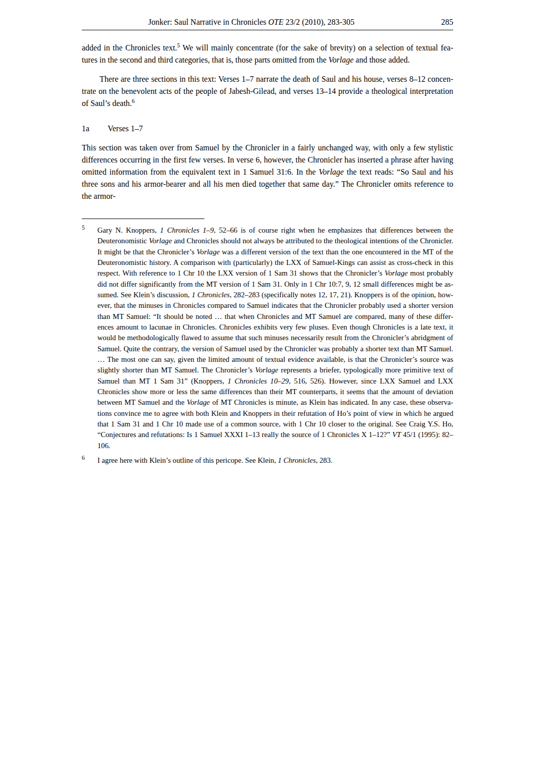Jonker: Saul Narrative in Chronicles OTE 23/2 (2010), 283-305 285
added in the Chronicles text.5 We will mainly concentrate (for the sake of brevity) on a selection of textual features in the second and third categories, that is, those parts omitted from the Vorlage and those added.
There are three sections in this text: Verses 1–7 narrate the death of Saul and his house, verses 8–12 concentrate on the benevolent acts of the people of Jabesh-Gilead, and verses 13–14 provide a theological interpretation of Saul’s death.6
1a Verses 1–7
This section was taken over from Samuel by the Chronicler in a fairly unchanged way, with only a few stylistic differences occurring in the first few verses. In verse 6, however, the Chronicler has inserted a phrase after having omitted information from the equivalent text in 1 Samuel 31:6. In the Vorlage the text reads: “So Saul and his three sons and his armor-bearer and all his men died together that same day.” The Chronicler omits reference to the armor-
Gary N. Knoppers, 1 Chronicles 1–9, 52–66 is of course right when he emphasizes that differences between the Deuteronomistic Vorlage and Chronicles should not always be attributed to the theological intentions of the Chronicler. It might be that the Chronicler’s Vorlage was a different version of the text than the one encountered in the MT of the Deuteronomistic history. A comparison with (particularly) the LXX of Samuel-Kings can assist as cross-check in this respect. With reference to 1 Chr 10 the LXX version of 1 Sam 31 shows that the Chronicler’s Vorlage most probably did not differ significantly from the MT version of 1 Sam 31. Only in 1 Chr 10:7, 9, 12 small differences might be assumed. See Klein’s discussion, 1 Chronicles, 282–283 (specifically notes 12, 17, 21). Knoppers is of the opinion, however, that the minuses in Chronicles compared to Samuel indicates that the Chronicler probably used a shorter version than MT Samuel: “It should be noted … that when Chronicles and MT Samuel are compared, many of these differences amount to lacunae in Chronicles. Chronicles exhibits very few pluses. Even though Chronicles is a late text, it would be methodologically flawed to assume that such minuses necessarily result from the Chronicler’s abridgment of Samuel. Quite the contrary, the version of Samuel used by the Chronicler was probably a shorter text than MT Samuel. … The most one can say, given the limited amount of textual evidence available, is that the Chronicler’s source was slightly shorter than MT Samuel. The Chronicler’s Vorlage represents a briefer, typologically more primitive text of Samuel than MT 1 Sam 31” (Knoppers, 1 Chronicles 10–29, 516, 526). However, since LXX Samuel and LXX Chronicles show more or less the same differences than their MT counterparts, it seems that the amount of deviation between MT Samuel and the Vorlage of MT Chronicles is minute, as Klein has indicated. In any case, these observations convince me to agree with both Klein and Knoppers in their refutation of Ho’s point of view in which he argued that 1 Sam 31 and 1 Chr 10 made use of a common source, with 1 Chr 10 closer to the original. See Craig Y.S. Ho, “Conjectures and refutations: Is 1 Samuel XXXI 1–13 really the source of 1 Chronicles X 1–12?” VT 45/1 (1995): 82–106.
I agree here with Klein’s outline of this pericope. See Klein, 1 Chronicles, 283.